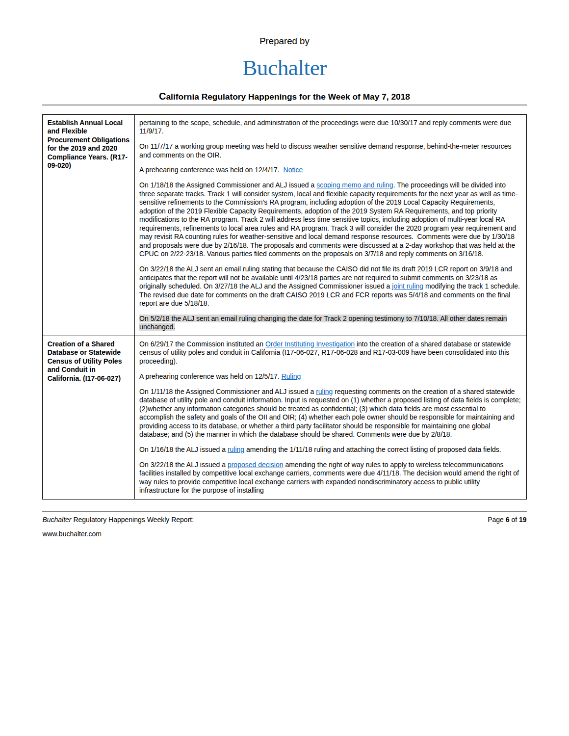Prepared by
Buchalter
California Regulatory Happenings for the Week of May 7, 2018
| Establish Annual Local and Flexible Procurement Obligations for the 2019 and 2020 Compliance Years. (R17-09-020) | pertaining to the scope, schedule, and administration of the proceedings were due 10/30/17 and reply comments were due 11/9/17. On 11/7/17 a working group meeting was held to discuss weather sensitive demand response, behind-the-meter resources and comments on the OIR. A prehearing conference was held on 12/4/17. Notice On 1/18/18 the Assigned Commissioner and ALJ issued a scoping memo and ruling . The proceedings will be divided into three separate tracks. Track 1 will consider system, local and flexible capacity requirements for the next year as well as time-sensitive refinements to the Commission’s RA program, including adoption of the 2019 Local Capacity Requirements, adoption of the 2019 Flexible Capacity Requirements, adoption of the 2019 System RA Requirements, and top priority modifications to the RA program. Track 2 will address less time sensitive topics, including adoption of multi-year local RA requirements, refinements to local area rules and RA program. Track 3 will consider the 2020 program year requirement and may revisit RA counting rules for weather-sensitive and local demand response resources. Comments were due by 1/30/18 and proposals were due by 2/16/18. The proposals and comments were discussed at a 2-day workshop that was held at the CPUC on 2/22-23/18. Various parties filed comments on the proposals on 3/7/18 and reply comments on 3/16/18. On 3/22/18 the ALJ sent an email ruling stating that because the CAISO did not file its draft 2019 LCR report on 3/9/18 and anticipates that the report will not be available until 4/23/18 parties are not required to submit comments on 3/23/18 as originally scheduled. On 3/27/18 the ALJ and the Assigned Commissioner issued a joint ruling modifying the track 1 schedule. The revised due date for comments on the draft CAISO 2019 LCR and FCR reports was 5/4/18 and comments on the final report are due 5/18/18. On 5/2/18 the ALJ sent an email ruling changing the date for Track 2 opening testimony to 7/10/18. All other dates remain unchanged. |
| Creation of a Shared Database or Statewide Census of Utility Poles and Conduit in California. (I17-06-027) | On 6/29/17 the Commission instituted an Order Instituting Investigation into the creation of a shared database or statewide census of utility poles and conduit in California (I17-06-027, R17-06-028 and R17-03-009 have been consolidated into this proceeding). A prehearing conference was held on 12/5/17. Ruling On 1/11/18 the Assigned Commissioner and ALJ issued a ruling requesting comments on the creation of a shared statewide database of utility pole and conduit information. Input is requested on (1) whether a proposed listing of data fields is complete; (2)whether any information categories should be treated as confidential; (3) which data fields are most essential to accomplish the safety and goals of the OII and OIR; (4) whether each pole owner should be responsible for maintaining and providing access to its database, or whether a third party facilitator should be responsible for maintaining one global database; and (5) the manner in which the database should be shared. Comments were due by 2/8/18. On 1/16/18 the ALJ issued a ruling amending the 1/11/18 ruling and attaching the correct listing of proposed data fields. On 3/22/18 the ALJ issued a proposed decision amending the right of way rules to apply to wireless telecommunications facilities installed by competitive local exchange carriers, comments were due 4/11/18. The decision would amend the right of way rules to provide competitive local exchange carriers with expanded nondiscriminatory access to public utility infrastructure for the purpose of installing |
Buchalter Regulatory Happenings Weekly Report:
Page 6 of 19
www.buchalter.com